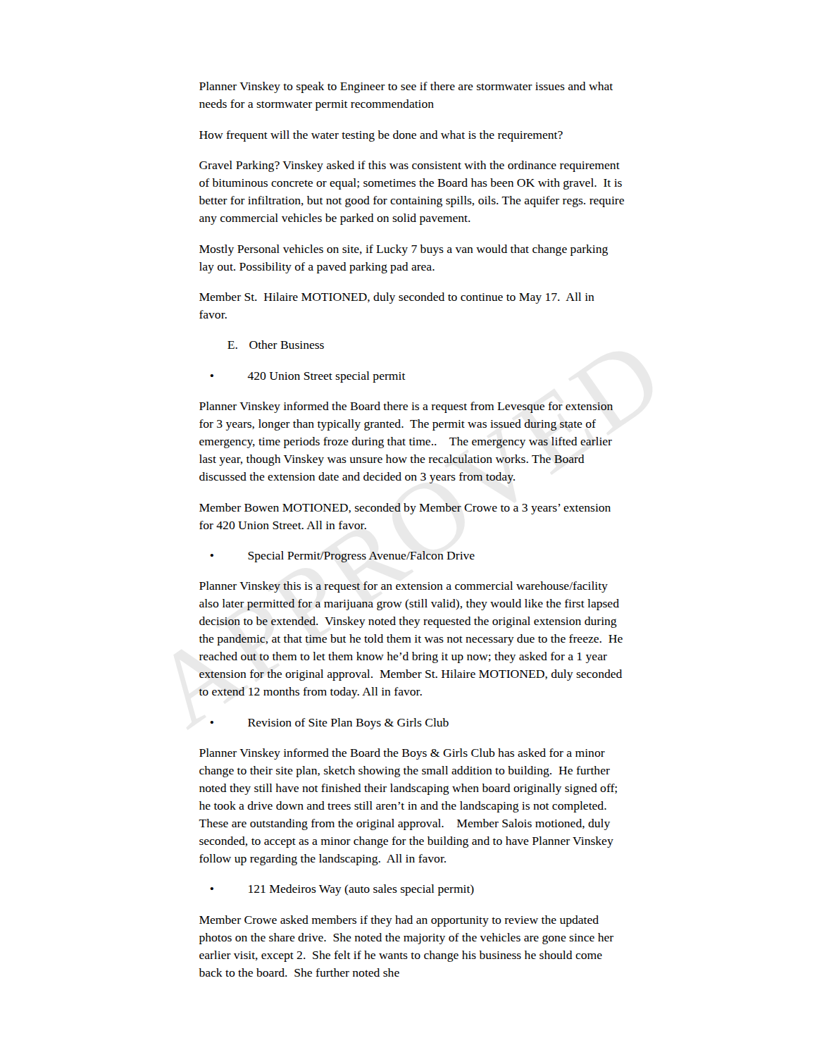APPROVED
Planner Vinskey to speak to Engineer to see if there are stormwater issues and what needs for a stormwater permit recommendation
How frequent will the water testing be done and what is the requirement?
Gravel Parking? Vinskey asked if this was consistent with the ordinance requirement of bituminous concrete or equal; sometimes the Board has been OK with gravel. It is better for infiltration, but not good for containing spills, oils. The aquifer regs. require any commercial vehicles be parked on solid pavement.
Mostly Personal vehicles on site, if Lucky 7 buys a van would that change parking lay out. Possibility of a paved parking pad area.
Member St. Hilaire MOTIONED, duly seconded to continue to May 17. All in favor.
E. Other Business
•420 Union Street special permit
Planner Vinskey informed the Board there is a request from Levesque for extension for 3 years, longer than typically granted. The permit was issued during state of emergency, time periods froze during that time.. The emergency was lifted earlier last year, though Vinskey was unsure how the recalculation works. The Board discussed the extension date and decided on 3 years from today.
Member Bowen MOTIONED, seconded by Member Crowe to a 3 years’ extension for 420 Union Street. All in favor.
•Special Permit/Progress Avenue/Falcon Drive
Planner Vinskey this is a request for an extension a commercial warehouse/facility also later permitted for a marijuana grow (still valid), they would like the first lapsed decision to be extended. Vinskey noted they requested the original extension during the pandemic, at that time but he told them it was not necessary due to the freeze. He reached out to them to let them know he’d bring it up now; they asked for a 1 year extension for the original approval. Member St. Hilaire MOTIONED, duly seconded to extend 12 months from today. All in favor.
•Revision of Site Plan Boys & Girls Club
Planner Vinskey informed the Board the Boys & Girls Club has asked for a minor change to their site plan, sketch showing the small addition to building. He further noted they still have not finished their landscaping when board originally signed off; he took a drive down and trees still aren’t in and the landscaping is not completed. These are outstanding from the original approval. Member Salois motioned, duly seconded, to accept as a minor change for the building and to have Planner Vinskey follow up regarding the landscaping. All in favor.
•121 Medeiros Way (auto sales special permit)
Member Crowe asked members if they had an opportunity to review the updated photos on the share drive. She noted the majority of the vehicles are gone since her earlier visit, except 2. She felt if he wants to change his business he should come back to the board. She further noted she